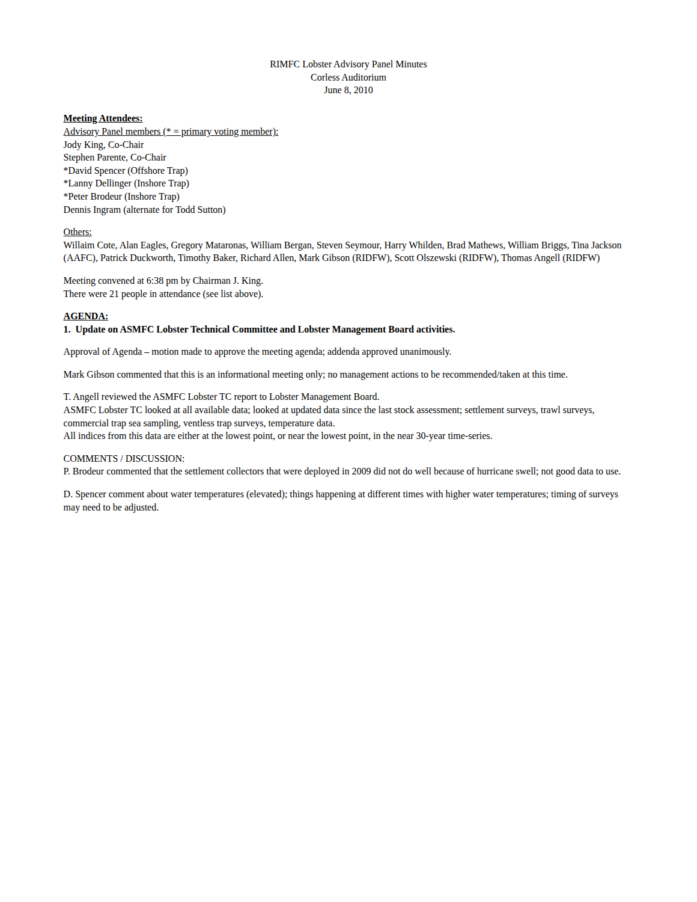RIMFC Lobster Advisory Panel Minutes
Corless Auditorium
June 8, 2010
Meeting Attendees:
Advisory Panel members (* = primary voting member):
Jody King, Co-Chair
Stephen Parente, Co-Chair
*David Spencer (Offshore Trap)
*Lanny Dellinger (Inshore Trap)
*Peter Brodeur (Inshore Trap)
Dennis Ingram (alternate for Todd Sutton)
Others:
Willaim Cote, Alan Eagles, Gregory Mataronas, William Bergan, Steven Seymour, Harry Whilden, Brad Mathews, William Briggs, Tina Jackson (AAFC), Patrick Duckworth, Timothy Baker, Richard Allen, Mark Gibson (RIDFW), Scott Olszewski (RIDFW), Thomas Angell (RIDFW)
Meeting convened at 6:38 pm by Chairman J. King.
There were 21 people in attendance (see list above).
AGENDA:
1. Update on ASMFC Lobster Technical Committee and Lobster Management Board activities.
Approval of Agenda – motion made to approve the meeting agenda; addenda approved unanimously.
Mark Gibson commented that this is an informational meeting only; no management actions to be recommended/taken at this time.
T. Angell reviewed the ASMFC Lobster TC report to Lobster Management Board.
ASMFC Lobster TC looked at all available data; looked at updated data since the last stock assessment; settlement surveys, trawl surveys, commercial trap sea sampling, ventless trap surveys, temperature data.
All indices from this data are either at the lowest point, or near the lowest point, in the near 30-year time-series.
COMMENTS / DISCUSSION:
P. Brodeur commented that the settlement collectors that were deployed in 2009 did not do well because of hurricane swell; not good data to use.
D. Spencer comment about water temperatures (elevated); things happening at different times with higher water temperatures; timing of surveys may need to be adjusted.